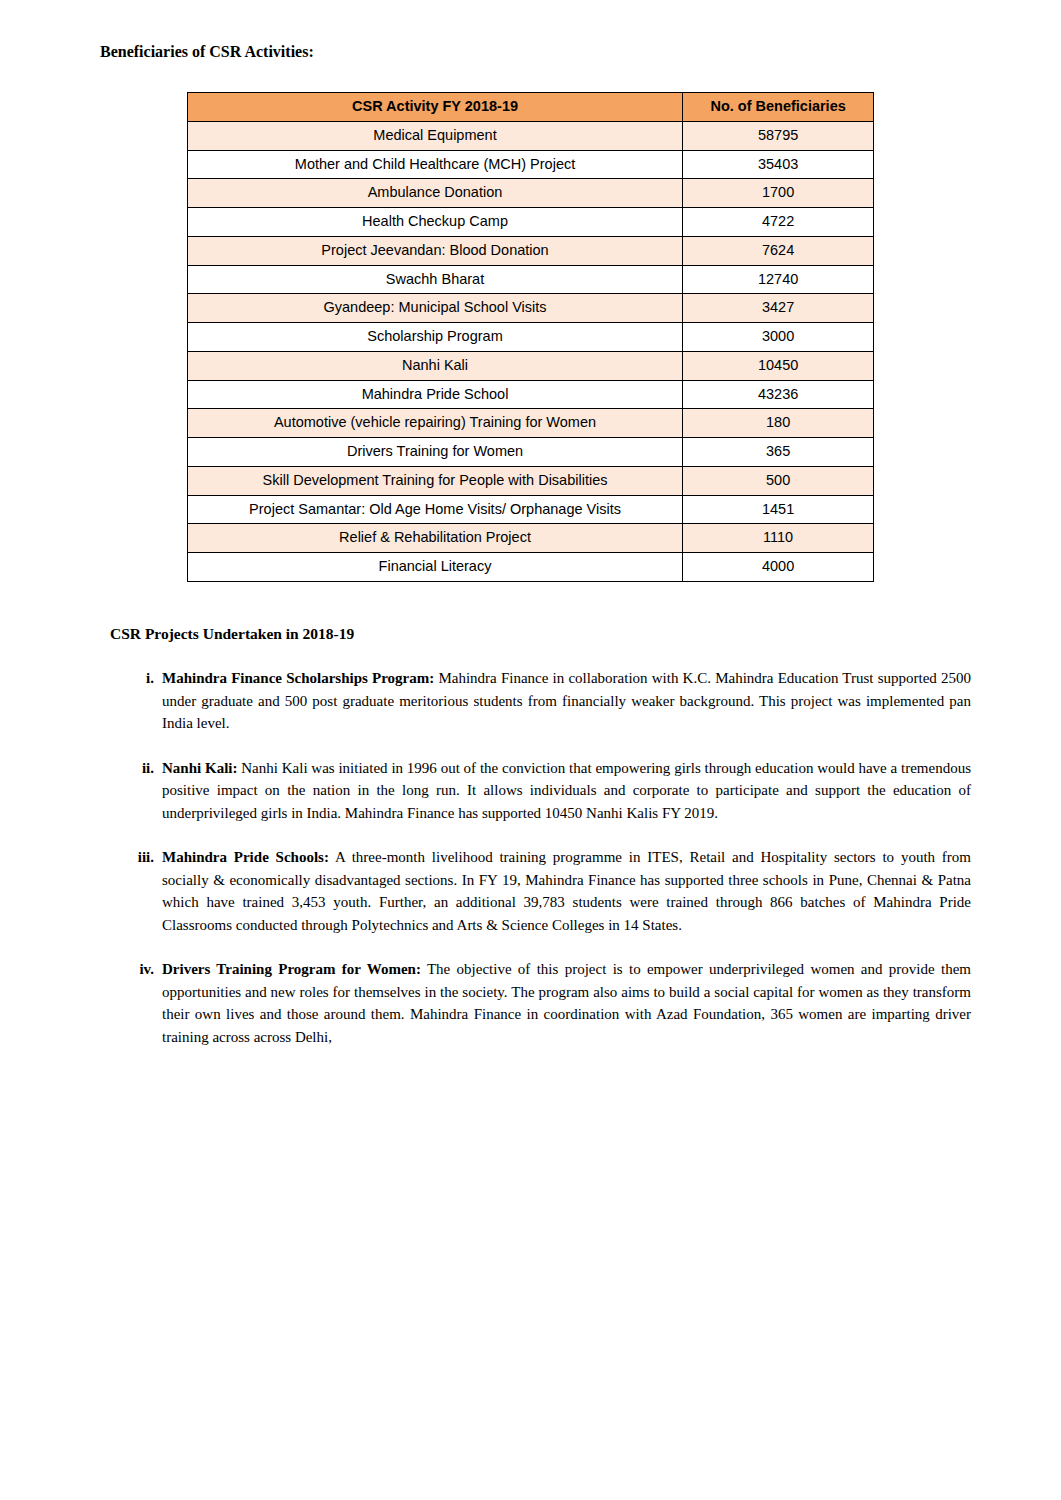Beneficiaries of CSR Activities:
| CSR Activity FY 2018-19 | No. of Beneficiaries |
| --- | --- |
| Medical Equipment | 58795 |
| Mother and Child Healthcare (MCH) Project | 35403 |
| Ambulance Donation | 1700 |
| Health Checkup Camp | 4722 |
| Project Jeevandan: Blood Donation | 7624 |
| Swachh Bharat | 12740 |
| Gyandeep: Municipal School Visits | 3427 |
| Scholarship Program | 3000 |
| Nanhi Kali | 10450 |
| Mahindra Pride School | 43236 |
| Automotive (vehicle repairing) Training for Women | 180 |
| Drivers Training for Women | 365 |
| Skill Development Training for People with Disabilities | 500 |
| Project Samantar: Old Age Home Visits/ Orphanage Visits | 1451 |
| Relief & Rehabilitation Project | 1110 |
| Financial Literacy | 4000 |
CSR Projects Undertaken in 2018-19
Mahindra Finance Scholarships Program: Mahindra Finance in collaboration with K.C. Mahindra Education Trust supported 2500 under graduate and 500 post graduate meritorious students from financially weaker background. This project was implemented pan India level.
Nanhi Kali: Nanhi Kali was initiated in 1996 out of the conviction that empowering girls through education would have a tremendous positive impact on the nation in the long run. It allows individuals and corporate to participate and support the education of underprivileged girls in India. Mahindra Finance has supported 10450 Nanhi Kalis FY 2019.
Mahindra Pride Schools: A three-month livelihood training programme in ITES, Retail and Hospitality sectors to youth from socially & economically disadvantaged sections. In FY 19, Mahindra Finance has supported three schools in Pune, Chennai & Patna which have trained 3,453 youth. Further, an additional 39,783 students were trained through 866 batches of Mahindra Pride Classrooms conducted through Polytechnics and Arts & Science Colleges in 14 States.
Drivers Training Program for Women: The objective of this project is to empower underprivileged women and provide them opportunities and new roles for themselves in the society. The program also aims to build a social capital for women as they transform their own lives and those around them. Mahindra Finance in coordination with Azad Foundation, 365 women are imparting driver training across across Delhi,